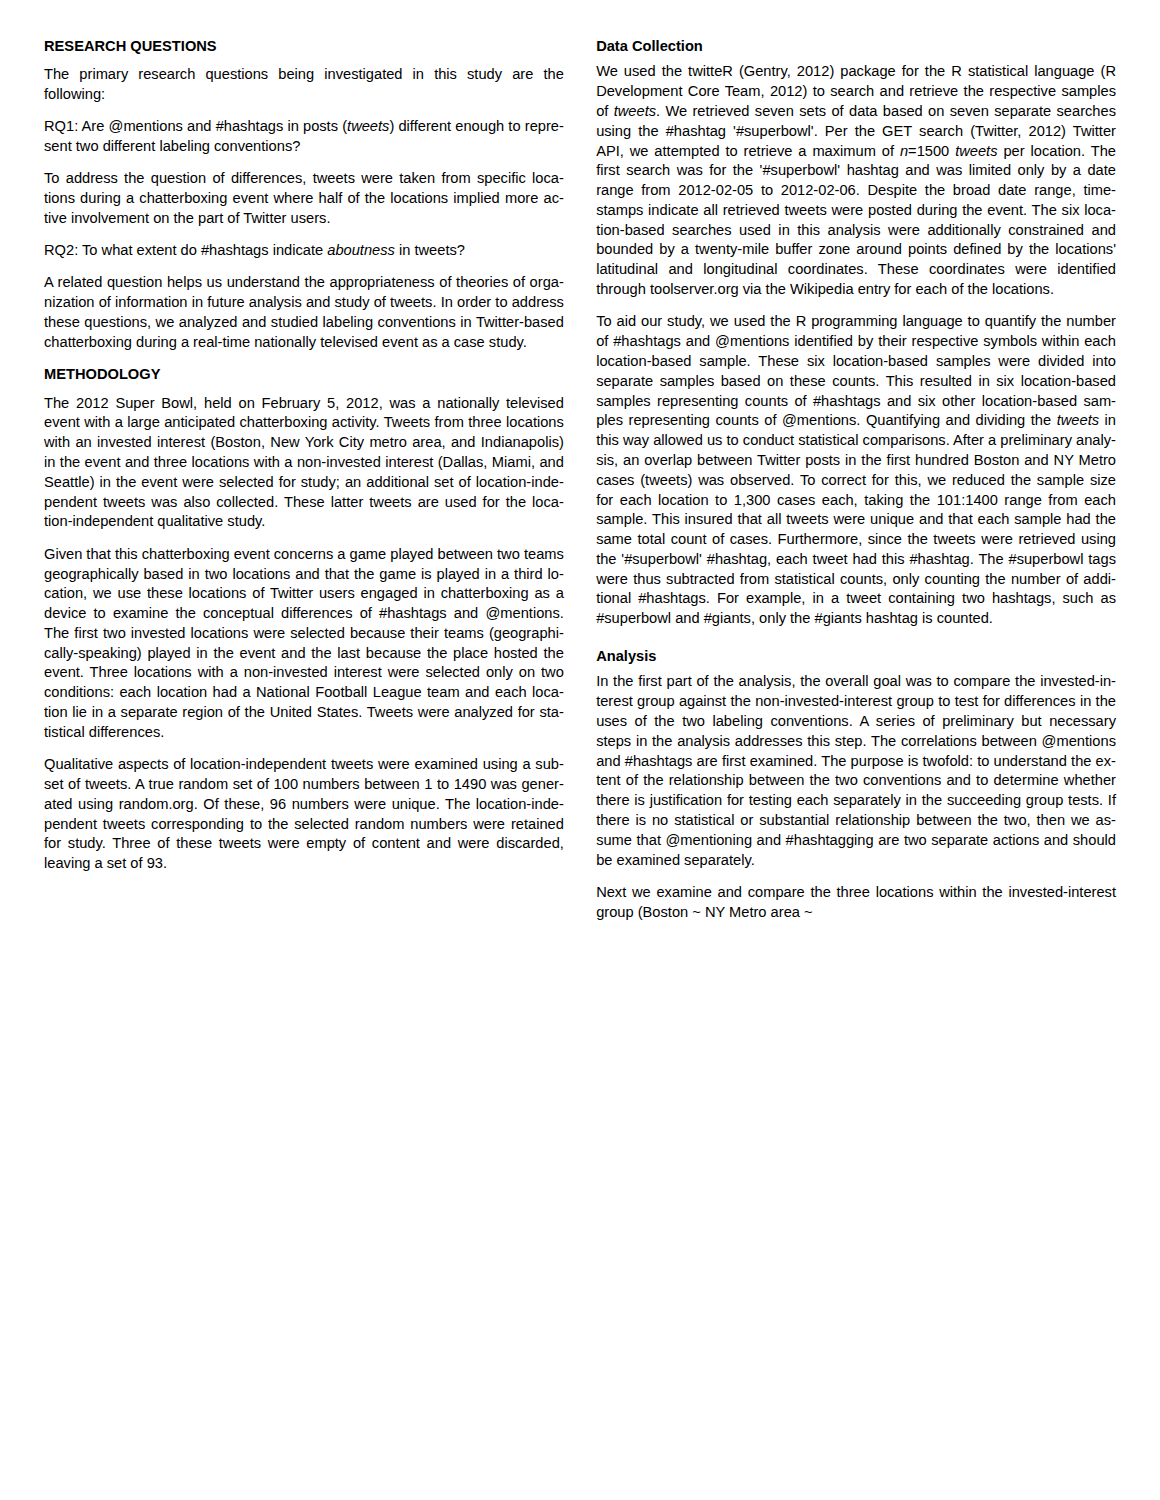Research Questions
The primary research questions being investigated in this study are the following:
RQ1: Are @mentions and #hashtags in posts (tweets) different enough to represent two different labeling conventions?
To address the question of differences, tweets were taken from specific locations during a chatterboxing event where half of the locations implied more active involvement on the part of Twitter users.
RQ2: To what extent do #hashtags indicate aboutness in tweets?
A related question helps us understand the appropriateness of theories of organization of information in future analysis and study of tweets. In order to address these questions, we analyzed and studied labeling conventions in Twitter-based chatterboxing during a real-time nationally televised event as a case study.
Methodology
The 2012 Super Bowl, held on February 5, 2012, was a nationally televised event with a large anticipated chatterboxing activity. Tweets from three locations with an invested interest (Boston, New York City metro area, and Indianapolis) in the event and three locations with a non-invested interest (Dallas, Miami, and Seattle) in the event were selected for study; an additional set of location-independent tweets was also collected. These latter tweets are used for the location-independent qualitative study.
Given that this chatterboxing event concerns a game played between two teams geographically based in two locations and that the game is played in a third location, we use these locations of Twitter users engaged in chatterboxing as a device to examine the conceptual differences of #hashtags and @mentions. The first two invested locations were selected because their teams (geographically-speaking) played in the event and the last because the place hosted the event. Three locations with a non-invested interest were selected only on two conditions: each location had a National Football League team and each location lie in a separate region of the United States. Tweets were analyzed for statistical differences.
Qualitative aspects of location-independent tweets were examined using a subset of tweets. A true random set of 100 numbers between 1 to 1490 was generated using random.org. Of these, 96 numbers were unique. The location-independent tweets corresponding to the selected random numbers were retained for study. Three of these tweets were empty of content and were discarded, leaving a set of 93.
Data Collection
We used the twitteR (Gentry, 2012) package for the R statistical language (R Development Core Team, 2012) to search and retrieve the respective samples of tweets. We retrieved seven sets of data based on seven separate searches using the #hashtag '#superbowl'. Per the GET search (Twitter, 2012) Twitter API, we attempted to retrieve a maximum of n=1500 tweets per location. The first search was for the '#superbowl' hashtag and was limited only by a date range from 2012-02-05 to 2012-02-06. Despite the broad date range, timestamps indicate all retrieved tweets were posted during the event. The six location-based searches used in this analysis were additionally constrained and bounded by a twenty-mile buffer zone around points defined by the locations' latitudinal and longitudinal coordinates. These coordinates were identified through toolserver.org via the Wikipedia entry for each of the locations.
To aid our study, we used the R programming language to quantify the number of #hashtags and @mentions identified by their respective symbols within each location-based sample. These six location-based samples were divided into separate samples based on these counts. This resulted in six location-based samples representing counts of #hashtags and six other location-based samples representing counts of @mentions. Quantifying and dividing the tweets in this way allowed us to conduct statistical comparisons. After a preliminary analysis, an overlap between Twitter posts in the first hundred Boston and NY Metro cases (tweets) was observed. To correct for this, we reduced the sample size for each location to 1,300 cases each, taking the 101:1400 range from each sample. This insured that all tweets were unique and that each sample had the same total count of cases. Furthermore, since the tweets were retrieved using the '#superbowl' #hashtag, each tweet had this #hashtag. The #superbowl tags were thus subtracted from statistical counts, only counting the number of additional #hashtags. For example, in a tweet containing two hashtags, such as #superbowl and #giants, only the #giants hashtag is counted.
Analysis
In the first part of the analysis, the overall goal was to compare the invested-interest group against the non-invested-interest group to test for differences in the uses of the two labeling conventions. A series of preliminary but necessary steps in the analysis addresses this step. The correlations between @mentions and #hashtags are first examined. The purpose is twofold: to understand the extent of the relationship between the two conventions and to determine whether there is justification for testing each separately in the succeeding group tests. If there is no statistical or substantial relationship between the two, then we assume that @mentioning and #hashtagging are two separate actions and should be examined separately.
Next we examine and compare the three locations within the invested-interest group (Boston ~ NY Metro area ~